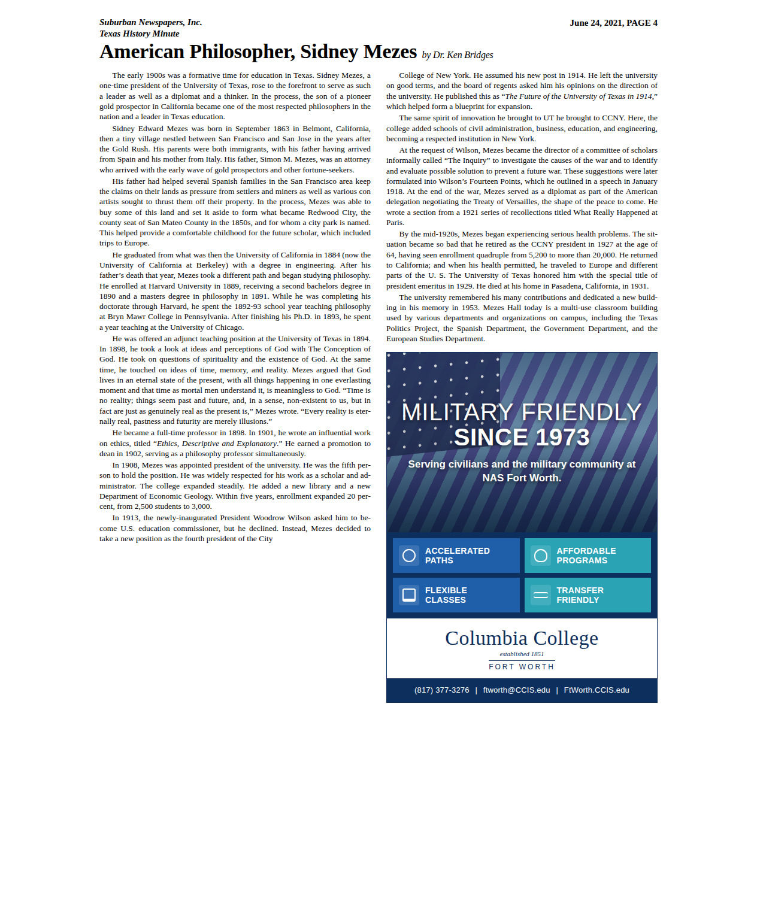Suburban Newspapers, Inc. Texas History Minute
June 24, 2021, PAGE 4
American Philosopher, Sidney Mezes by Dr. Ken Bridges
The early 1900s was a formative time for education in Texas. Sidney Mezes, a one-time president of the University of Texas, rose to the forefront to serve as such a leader as well as a diplomat and a thinker. In the process, the son of a pioneer gold prospector in California became one of the most respected philosophers in the nation and a leader in Texas education.
Sidney Edward Mezes was born in September 1863 in Belmont, California, then a tiny village nestled between San Francisco and San Jose in the years after the Gold Rush. His parents were both immigrants, with his father having arrived from Spain and his mother from Italy. His father, Simon M. Mezes, was an attorney who arrived with the early wave of gold prospectors and other fortune-seekers.
His father had helped several Spanish families in the San Francisco area keep the claims on their lands as pressure from settlers and miners as well as various con artists sought to thrust them off their property. In the process, Mezes was able to buy some of this land and set it aside to form what became Redwood City, the county seat of San Mateo County in the 1850s, and for whom a city park is named. This helped provide a comfortable childhood for the future scholar, which included trips to Europe.
He graduated from what was then the University of California in 1884 (now the University of California at Berkeley) with a degree in engineering. After his father’s death that year, Mezes took a different path and began studying philosophy. He enrolled at Harvard University in 1889, receiving a second bachelors degree in 1890 and a masters degree in philosophy in 1891. While he was completing his doctorate through Harvard, he spent the 1892-93 school year teaching philosophy at Bryn Mawr College in Pennsylvania. After finishing his Ph.D. in 1893, he spent a year teaching at the University of Chicago.
He was offered an adjunct teaching position at the University of Texas in 1894. In 1898, he took a look at ideas and perceptions of God with The Conception of God. He took on questions of spirituality and the existence of God. At the same time, he touched on ideas of time, memory, and reality. Mezes argued that God lives in an eternal state of the present, with all things happening in one everlasting moment and that time as mortal men understand it, is meaningless to God. “Time is no reality; things seem past and future, and, in a sense, non-existent to us, but in fact are just as genuinely real as the present is,” Mezes wrote. “Every reality is eternally real, pastness and futurity are merely illusions.”
He became a full-time professor in 1898. In 1901, he wrote an influential work on ethics, titled “Ethics, Descriptive and Explanatory.” He earned a promotion to dean in 1902, serving as a philosophy professor simultaneously.
In 1908, Mezes was appointed president of the university. He was the fifth person to hold the position. He was widely respected for his work as a scholar and administrator. The college expanded steadily. He added a new library and a new Department of Economic Geology. Within five years, enrollment expanded 20 percent, from 2,500 students to 3,000.
In 1913, the newly-inaugurated President Woodrow Wilson asked him to become U.S. education commissioner, but he declined. Instead, Mezes decided to take a new position as the fourth president of the City
College of New York. He assumed his new post in 1914. He left the university on good terms, and the board of regents asked him his opinions on the direction of the university. He published this as “The Future of the University of Texas in 1914,” which helped form a blueprint for expansion.
The same spirit of innovation he brought to UT he brought to CCNY. Here, the college added schools of civil administration, business, education, and engineering, becoming a respected institution in New York.
At the request of Wilson, Mezes became the director of a committee of scholars informally called “The Inquiry” to investigate the causes of the war and to identify and evaluate possible solution to prevent a future war. These suggestions were later formulated into Wilson’s Fourteen Points, which he outlined in a speech in January 1918. At the end of the war, Mezes served as a diplomat as part of the American delegation negotiating the Treaty of Versailles, the shape of the peace to come. He wrote a section from a 1921 series of recollections titled What Really Happened at Paris.
By the mid-1920s, Mezes began experiencing serious health problems. The situation became so bad that he retired as the CCNY president in 1927 at the age of 64, having seen enrollment quadruple from 5,200 to more than 20,000. He returned to California; and when his health permitted, he traveled to Europe and different parts of the U. S. The University of Texas honored him with the special title of president emeritus in 1929. He died at his home in Pasadena, California, in 1931.
The university remembered his many contributions and dedicated a new building in his memory in 1953. Mezes Hall today is a multi-use classroom building used by various departments and organizations on campus, including the Texas Politics Project, the Spanish Department, the Government Department, and the European Studies Department.
MILITARY FRIENDLY
SINCE 1973
Serving civilians and the military community at NAS Fort Worth.
ACCELERATED
PATHS
AFFORDABLE
PROGRAMS
FLEXIBLE
CLASSES
TRANSFER
FRIENDLY
Columbia College
established 1851
FORT WORTH
(817) 377-3276 | ftworth@CCIS.edu | FtWorth.CCIS.edu